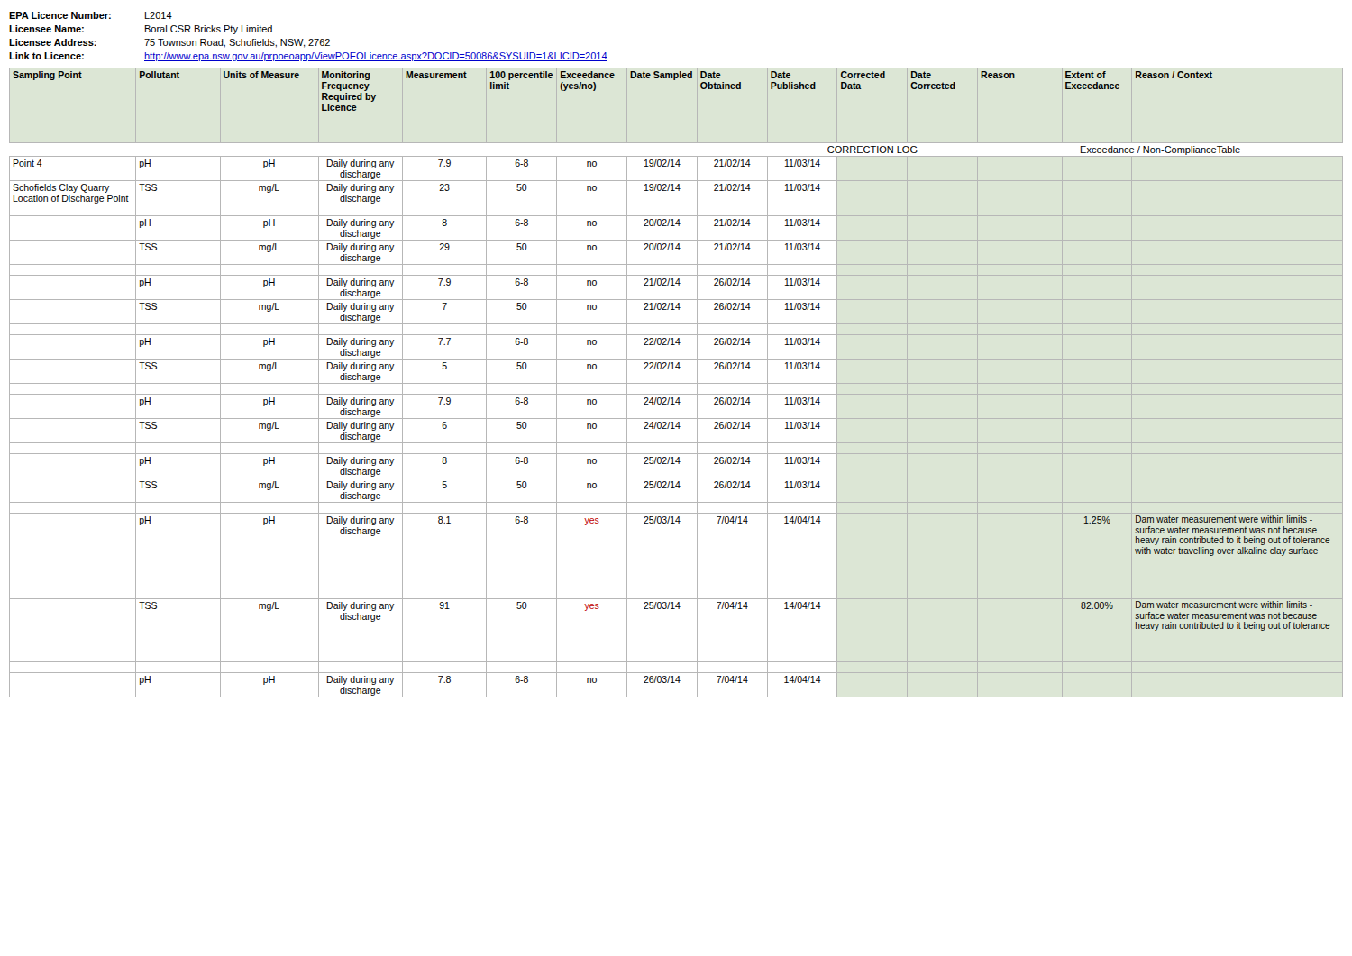EPA Licence Number:
L2014
Licensee Name:
Boral CSR Bricks Pty Limited
Licensee Address:
75 Townson Road, Schofields, NSW, 2762
Link to Licence:
http://www.epa.nsw.gov.au/prpoeoapp/ViewPOEOLicence.aspx?DOCID=50086&SYSUID=1&LICID=2014
| | CORRECTION LOG | Exceedance / Non-ComplianceTable |
| Sampling Point | Pollutant | Units of Measure | Monitoring Frequency Required by Licence | Measurement | 100 percentile limit | Exceedance (yes/no) | Date Sampled | Date Obtained | Date Published | Corrected Data | Date Corrected | Reason | Extent of Exceedance | Reason / Context |
| Point 4 | pH | pH | Daily during any discharge | 7.9 | 6-8 | no | 19/02/14 | 21/02/14 | 11/03/14 | | | | | |
| Schofields Clay Quarry Location of Discharge Point | TSS | mg/L | Daily during any discharge | 23 | 50 | no | 19/02/14 | 21/02/14 | 11/03/14 | | | | | |
| | pH | pH | Daily during any discharge | 8 | 6-8 | no | 20/02/14 | 21/02/14 | 11/03/14 | | | | | |
| | TSS | mg/L | Daily during any discharge | 29 | 50 | no | 20/02/14 | 21/02/14 | 11/03/14 | | | | | |
| | pH | pH | Daily during any discharge | 7.9 | 6-8 | no | 21/02/14 | 26/02/14 | 11/03/14 | | | | | |
| | TSS | mg/L | Daily during any discharge | 7 | 50 | no | 21/02/14 | 26/02/14 | 11/03/14 | | | | | |
| | pH | pH | Daily during any discharge | 7.7 | 6-8 | no | 22/02/14 | 26/02/14 | 11/03/14 | | | | | |
| | TSS | mg/L | Daily during any discharge | 5 | 50 | no | 22/02/14 | 26/02/14 | 11/03/14 | | | | | |
| | pH | pH | Daily during any discharge | 7.9 | 6-8 | no | 24/02/14 | 26/02/14 | 11/03/14 | | | | | |
| | TSS | mg/L | Daily during any discharge | 6 | 50 | no | 24/02/14 | 26/02/14 | 11/03/14 | | | | | |
| | pH | pH | Daily during any discharge | 8 | 6-8 | no | 25/02/14 | 26/02/14 | 11/03/14 | | | | | |
| | TSS | mg/L | Daily during any discharge | 5 | 50 | no | 25/02/14 | 26/02/14 | 11/03/14 | | | | | |
| | pH | pH | Daily during any discharge | 8.1 | 6-8 | yes | 25/03/14 | 7/04/14 | 14/04/14 | | | | 1.25% | Dam water measurement were within limits - surface water measurement was not because heavy rain contributed to it being out of tolerance with water travelling over alkaline clay surface |
| | TSS | mg/L | Daily during any discharge | 91 | 50 | yes | 25/03/14 | 7/04/14 | 14/04/14 | | | | 82.00% | Dam water measurement were within limits - surface water measurement was not because heavy rain contributed to it being out of tolerance |
| | pH | pH | Daily during any discharge | 7.8 | 6-8 | no | 26/03/14 | 7/04/14 | 14/04/14 | | | | | |